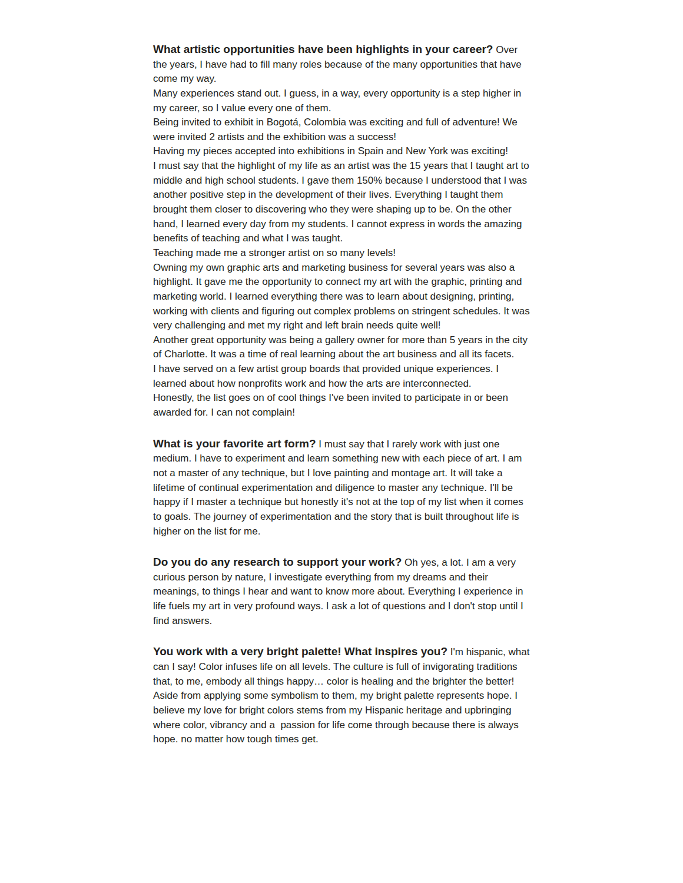What artistic opportunities have been highlights in your career? Over the years, I have had to fill many roles because of the many opportunities that have come my way.
Many experiences stand out. I guess, in a way, every opportunity is a step higher in my career, so I value every one of them.
Being invited to exhibit in Bogotá, Colombia was exciting and full of adventure! We were invited 2 artists and the exhibition was a success!
Having my pieces accepted into exhibitions in Spain and New York was exciting!
I must say that the highlight of my life as an artist was the 15 years that I taught art to middle and high school students. I gave them 150% because I understood that I was another positive step in the development of their lives. Everything I taught them brought them closer to discovering who they were shaping up to be. On the other hand, I learned every day from my students. I cannot express in words the amazing benefits of teaching and what I was taught.
Teaching made me a stronger artist on so many levels!
Owning my own graphic arts and marketing business for several years was also a highlight. It gave me the opportunity to connect my art with the graphic, printing and marketing world. I learned everything there was to learn about designing, printing, working with clients and figuring out complex problems on stringent schedules. It was very challenging and met my right and left brain needs quite well!
Another great opportunity was being a gallery owner for more than 5 years in the city of Charlotte. It was a time of real learning about the art business and all its facets.
I have served on a few artist group boards that provided unique experiences. I learned about how nonprofits work and how the arts are interconnected.
Honestly, the list goes on of cool things I've been invited to participate in or been awarded for. I can not complain!
What is your favorite art form? I must say that I rarely work with just one medium. I have to experiment and learn something new with each piece of art. I am not a master of any technique, but I love painting and montage art. It will take a lifetime of continual experimentation and diligence to master any technique. I'll be happy if I master a technique but honestly it's not at the top of my list when it comes to goals. The journey of experimentation and the story that is built throughout life is higher on the list for me.
Do you do any research to support your work? Oh yes, a lot. I am a very curious person by nature, I investigate everything from my dreams and their meanings, to things I hear and want to know more about. Everything I experience in life fuels my art in very profound ways. I ask a lot of questions and I don't stop until I find answers.
You work with a very bright palette! What inspires you? I'm hispanic, what can I say! Color infuses life on all levels. The culture is full of invigorating traditions that, to me, embody all things happy… color is healing and the brighter the better!
Aside from applying some symbolism to them, my bright palette represents hope. I believe my love for bright colors stems from my Hispanic heritage and upbringing where color, vibrancy and a passion for life come through because there is always hope. no matter how tough times get.